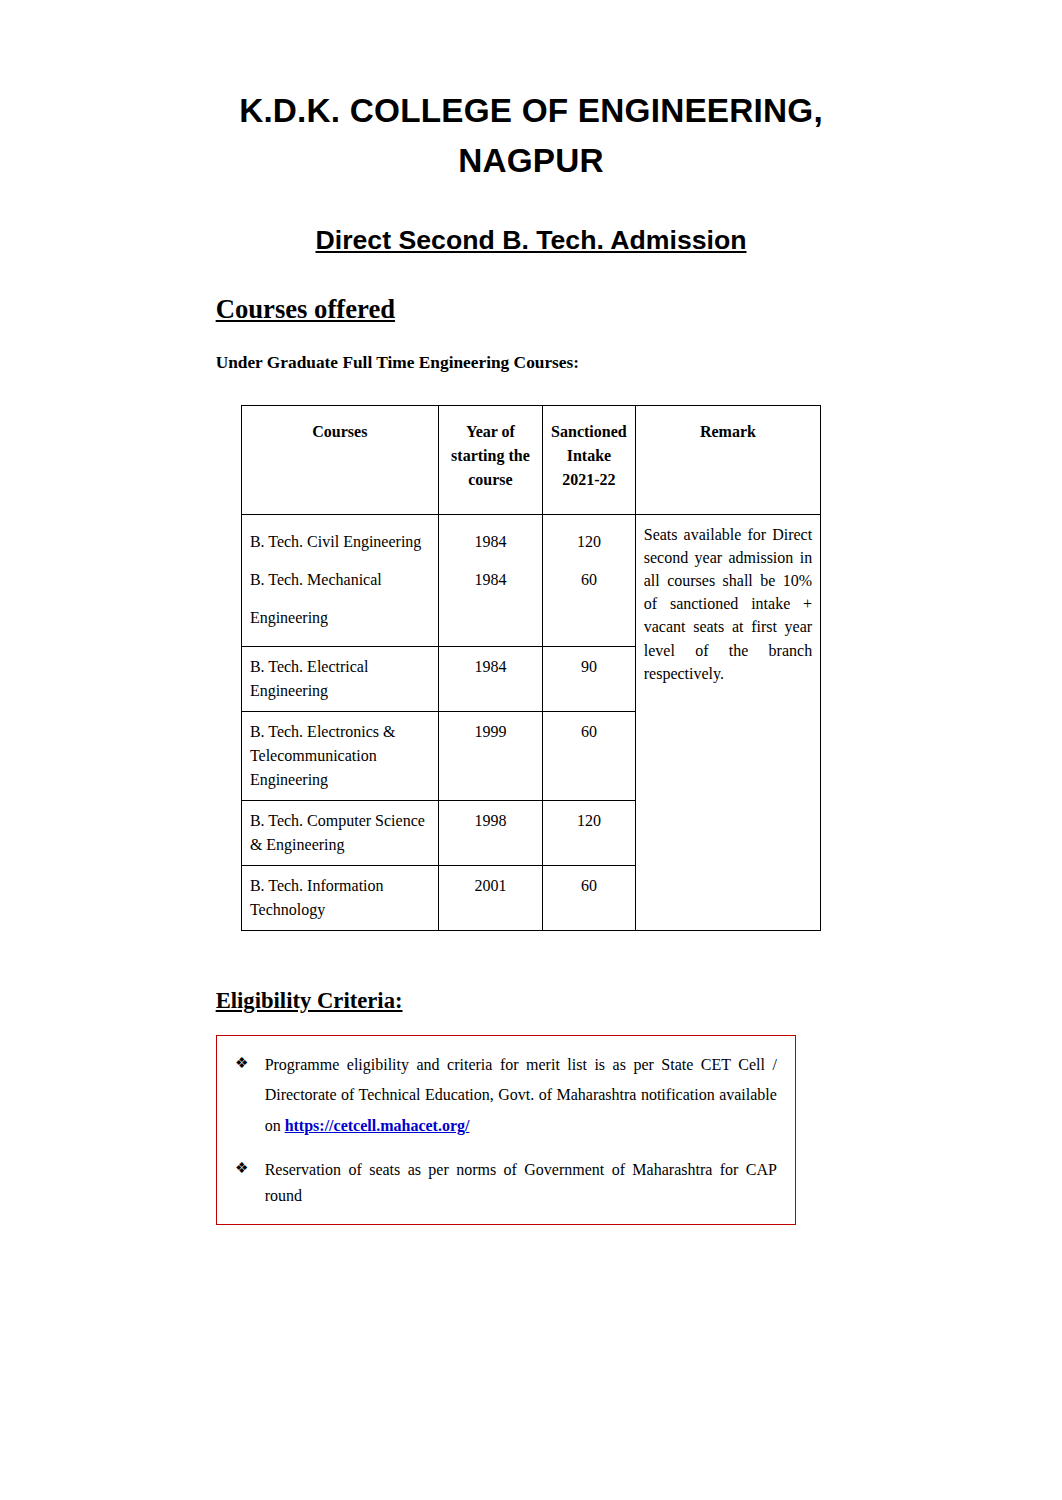K.D.K. COLLEGE OF ENGINEERING, NAGPUR
Direct Second B. Tech. Admission
Courses offered
Under Graduate Full Time Engineering Courses:
| Courses | Year of starting the course | Sanctioned Intake 2021-22 | Remark |
| --- | --- | --- | --- |
| B. Tech. Civil Engineering B. Tech. Mechanical Engineering | 1984 1984 | 120 60 | Seats available for Direct second year admission in all courses shall be 10% of sanctioned intake + vacant seats at first year level of the branch respectively. |
| B. Tech. Electrical Engineering | 1984 | 90 |
| B. Tech. Electronics & Telecommunication Engineering | 1999 | 60 |
| B. Tech. Computer Science & Engineering | 1998 | 120 |
| B. Tech. Information Technology | 2001 | 60 |
Eligibility Criteria:
Programme eligibility and criteria for merit list is as per State CET Cell / Directorate of Technical Education, Govt. of Maharashtra notification available on https://cetcell.mahacet.org/
Reservation of seats as per norms of Government of Maharashtra for CAP round